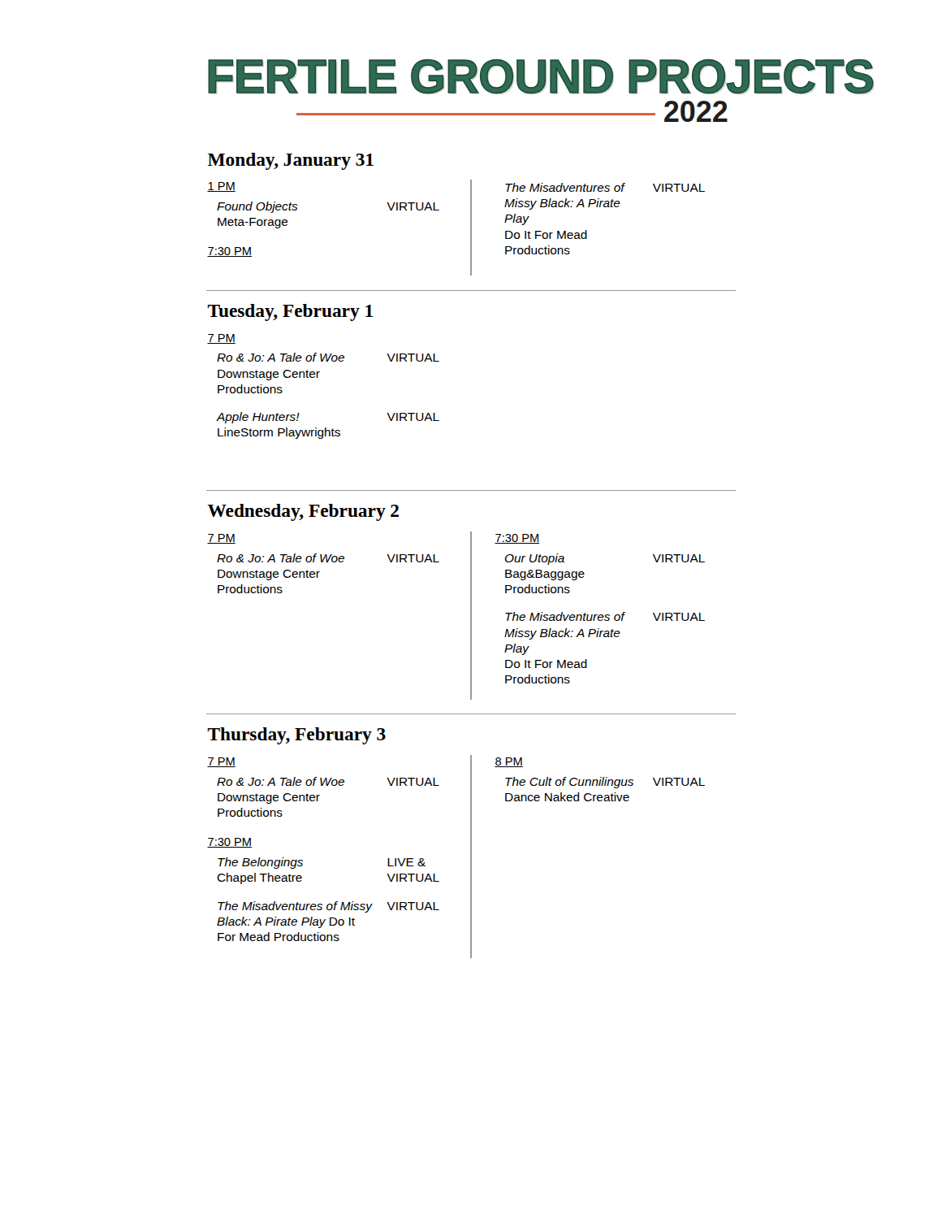FERTILE GROUND PROJECTS
2022
Monday, January 31
1 PM
Found Objects
Meta-Forage
VIRTUAL
7:30 PM
The Misadventures of Missy Black: A Pirate Play
Do It For Mead Productions
VIRTUAL
Tuesday, February 1
7 PM
Ro & Jo: A Tale of Woe
Downstage Center Productions
VIRTUAL
Apple Hunters!
LineStorm Playwrights
VIRTUAL
Wednesday, February 2
7 PM
Ro & Jo: A Tale of Woe
Downstage Center Productions
VIRTUAL
7:30 PM
Our Utopia
Bag&Baggage Productions
VIRTUAL
The Misadventures of Missy Black: A Pirate Play
Do It For Mead Productions
VIRTUAL
Thursday, February 3
7 PM
Ro & Jo: A Tale of Woe
Downstage Center Productions
VIRTUAL
7:30 PM
The Belongings
Chapel Theatre
LIVE & VIRTUAL
The Misadventures of Missy Black: A Pirate Play Do It For Mead Productions
VIRTUAL
8 PM
The Cult of Cunnilingus
Dance Naked Creative
VIRTUAL